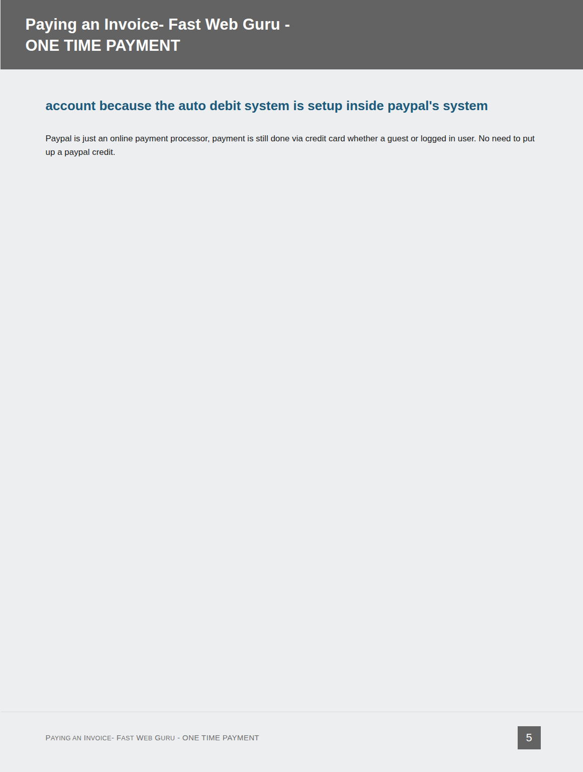Paying an Invoice- Fast Web Guru -
ONE TIME PAYMENT
account because the auto debit system is setup inside paypal's system
Paypal is just an online payment processor, payment is still done via credit card whether a guest or logged in user. No need to put up a paypal credit.
PAYING AN INVOICE- FAST WEB GURU - ONE TIME PAYMENT
5